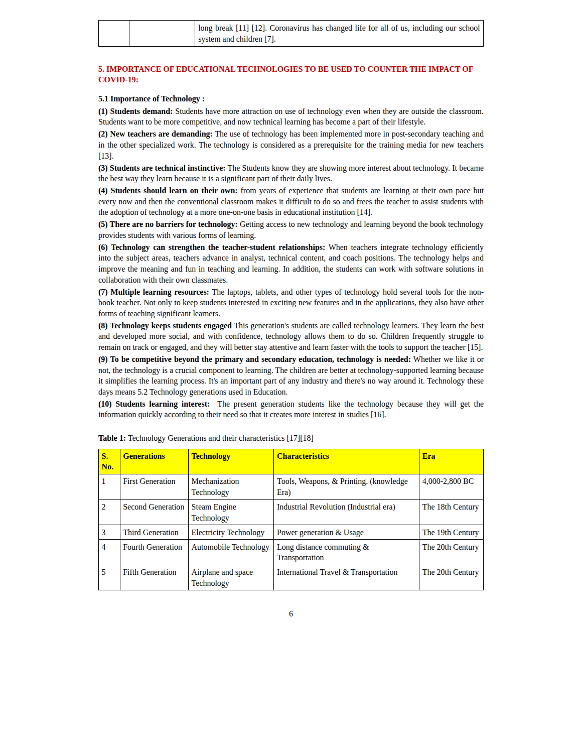| | | long break [11] [12]. Coronavirus has changed life for all of us, including our school system and children [7]. |
5. IMPORTANCE OF EDUCATIONAL TECHNOLOGIES TO BE USED TO COUNTER THE IMPACT OF COVID-19:
5.1 Importance of Technology :
(1) Students demand: Students have more attraction on use of technology even when they are outside the classroom. Students want to be more competitive, and now technical learning has become a part of their lifestyle.
(2) New teachers are demanding: The use of technology has been implemented more in post-secondary teaching and in the other specialized work. The technology is considered as a prerequisite for the training media for new teachers [13].
(3) Students are technical instinctive: The Students know they are showing more interest about technology. It became the best way they learn because it is a significant part of their daily lives.
(4) Students should learn on their own: from years of experience that students are learning at their own pace but every now and then the conventional classroom makes it difficult to do so and frees the teacher to assist students with the adoption of technology at a more one-on-one basis in educational institution [14].
(5) There are no barriers for technology: Getting access to new technology and learning beyond the book technology provides students with various forms of learning.
(6) Technology can strengthen the teacher-student relationships: When teachers integrate technology efficiently into the subject areas, teachers advance in analyst, technical content, and coach positions. The technology helps and improve the meaning and fun in teaching and learning. In addition, the students can work with software solutions in collaboration with their own classmates.
(7) Multiple learning resources: The laptops, tablets, and other types of technology hold several tools for the non-book teacher. Not only to keep students interested in exciting new features and in the applications, they also have other forms of teaching significant learners.
(8) Technology keeps students engaged This generation's students are called technology learners. They learn the best and developed more social, and with confidence, technology allows them to do so. Children frequently struggle to remain on track or engaged, and they will better stay attentive and learn faster with the tools to support the teacher [15].
(9) To be competitive beyond the primary and secondary education, technology is needed: Whether we like it or not, the technology is a crucial component to learning. The children are better at technology-supported learning because it simplifies the learning process. It's an important part of any industry and there's no way around it. Technology these days means 5.2 Technology generations used in Education.
(10) Students learning interest: The present generation students like the technology because they will get the information quickly according to their need so that it creates more interest in studies [16].
Table 1: Technology Generations and their characteristics [17][18]
| S. No. | Generations | Technology | Characteristics | Era |
| --- | --- | --- | --- | --- |
| 1 | First Generation | Mechanization Technology | Tools, Weapons, & Printing. (knowledge Era) | 4,000-2,800 BC |
| 2 | Second Generation | Steam Engine Technology | Industrial Revolution (Industrial era) | The 18th Century |
| 3 | Third Generation | Electricity Technology | Power generation & Usage | The 19th Century |
| 4 | Fourth Generation | Automobile Technology | Long distance commuting & Transportation | The 20th Century |
| 5 | Fifth Generation | Airplane and space Technology | International Travel & Transportation | The 20th Century |
6